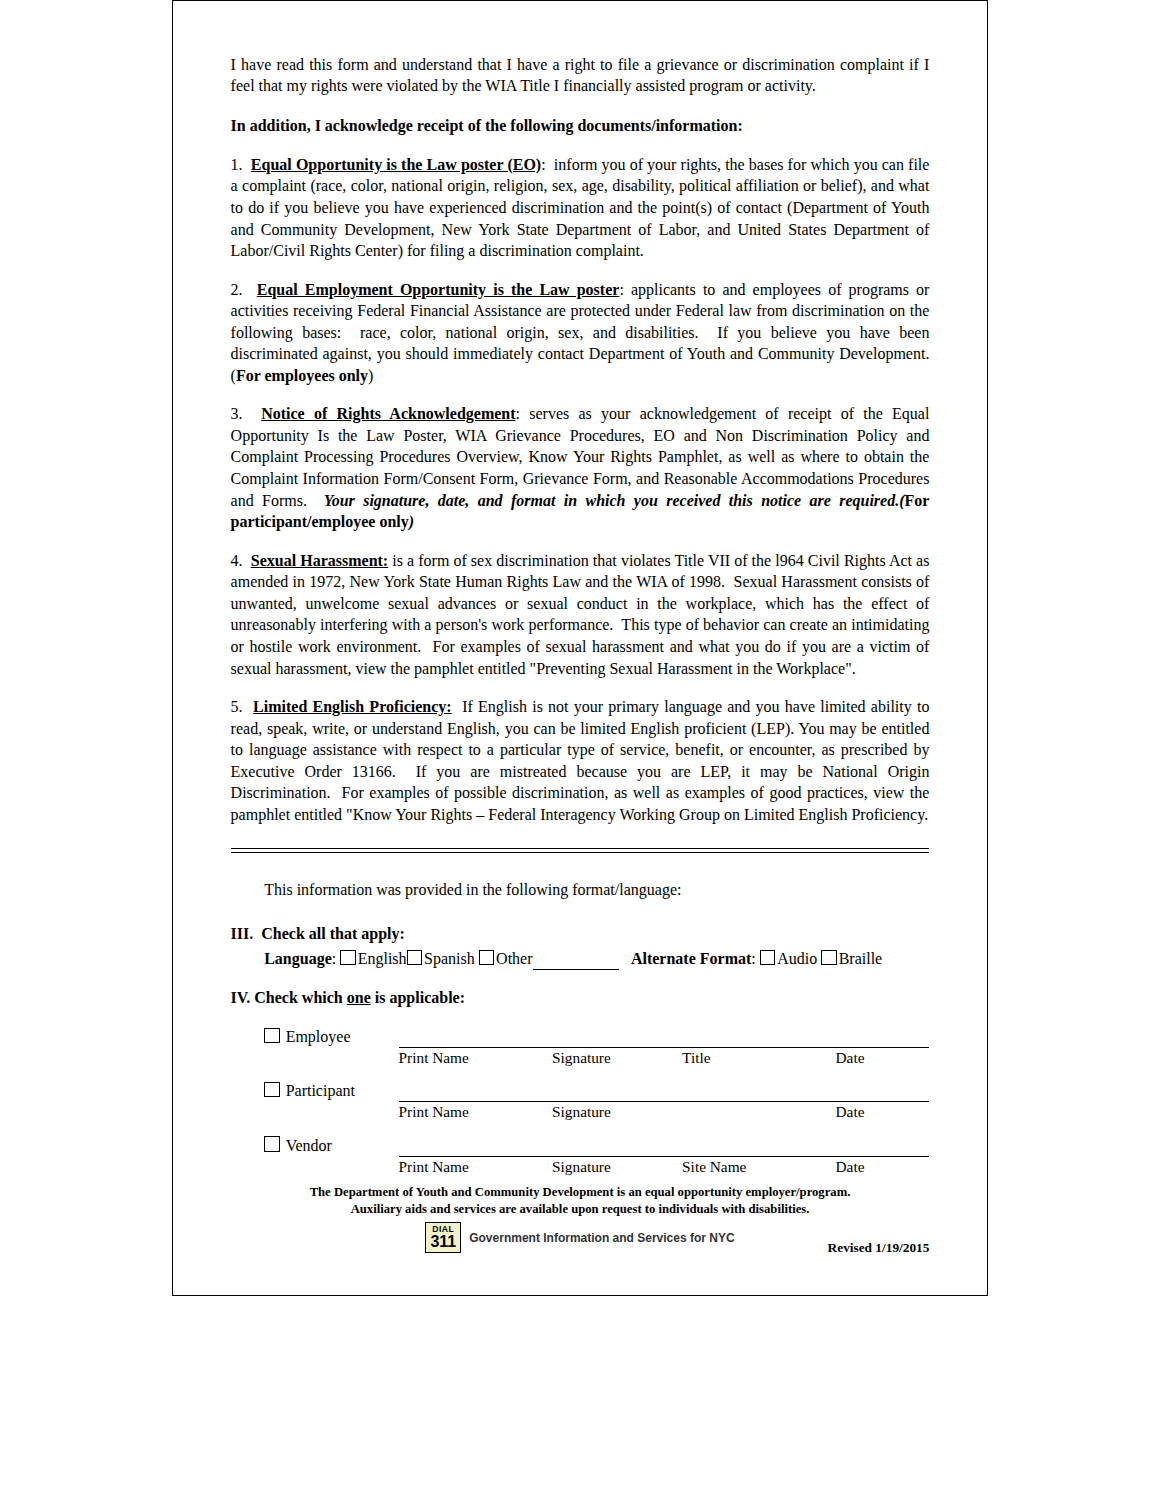I have read this form and understand that I have a right to file a grievance or discrimination complaint if I feel that my rights were violated by the WIA Title I financially assisted program or activity.
In addition, I acknowledge receipt of the following documents/information:
1. Equal Opportunity is the Law poster (EO): inform you of your rights, the bases for which you can file a complaint (race, color, national origin, religion, sex, age, disability, political affiliation or belief), and what to do if you believe you have experienced discrimination and the point(s) of contact (Department of Youth and Community Development, New York State Department of Labor, and United States Department of Labor/Civil Rights Center) for filing a discrimination complaint.
2. Equal Employment Opportunity is the Law poster: applicants to and employees of programs or activities receiving Federal Financial Assistance are protected under Federal law from discrimination on the following bases: race, color, national origin, sex, and disabilities. If you believe you have been discriminated against, you should immediately contact Department of Youth and Community Development. (For employees only)
3. Notice of Rights Acknowledgement: serves as your acknowledgement of receipt of the Equal Opportunity Is the Law Poster, WIA Grievance Procedures, EO and Non Discrimination Policy and Complaint Processing Procedures Overview, Know Your Rights Pamphlet, as well as where to obtain the Complaint Information Form/Consent Form, Grievance Form, and Reasonable Accommodations Procedures and Forms. Your signature, date, and format in which you received this notice are required.(For participant/employee only)
4. Sexual Harassment: is a form of sex discrimination that violates Title VII of the l964 Civil Rights Act as amended in 1972, New York State Human Rights Law and the WIA of 1998. Sexual Harassment consists of unwanted, unwelcome sexual advances or sexual conduct in the workplace, which has the effect of unreasonably interfering with a person's work performance. This type of behavior can create an intimidating or hostile work environment. For examples of sexual harassment and what you do if you are a victim of sexual harassment, view the pamphlet entitled "Preventing Sexual Harassment in the Workplace".
5. Limited English Proficiency: If English is not your primary language and you have limited ability to read, speak, write, or understand English, you can be limited English proficient (LEP). You may be entitled to language assistance with respect to a particular type of service, benefit, or encounter, as prescribed by Executive Order 13166. If you are mistreated because you are LEP, it may be National Origin Discrimination. For examples of possible discrimination, as well as examples of good practices, view the pamphlet entitled "Know Your Rights – Federal Interagency Working Group on Limited English Proficiency.
This information was provided in the following format/language:
III. Check all that apply:
Language: English Spanish Other Alternate Format: Audio Braille
IV. Check which one is applicable:
| Employee | |
| | Print Name | Signature | Title | Date |
| Participant | |
| | Print Name | Signature | | Date |
| Vendor | |
| | Print Name | Signature | Site Name | Date |
The Department of Youth and Community Development is an equal opportunity employer/program.
Auxiliary aids and services are available upon request to individuals with disabilities.
DIAL 311 Government Information and Services for NYC
Revised 1/19/2015